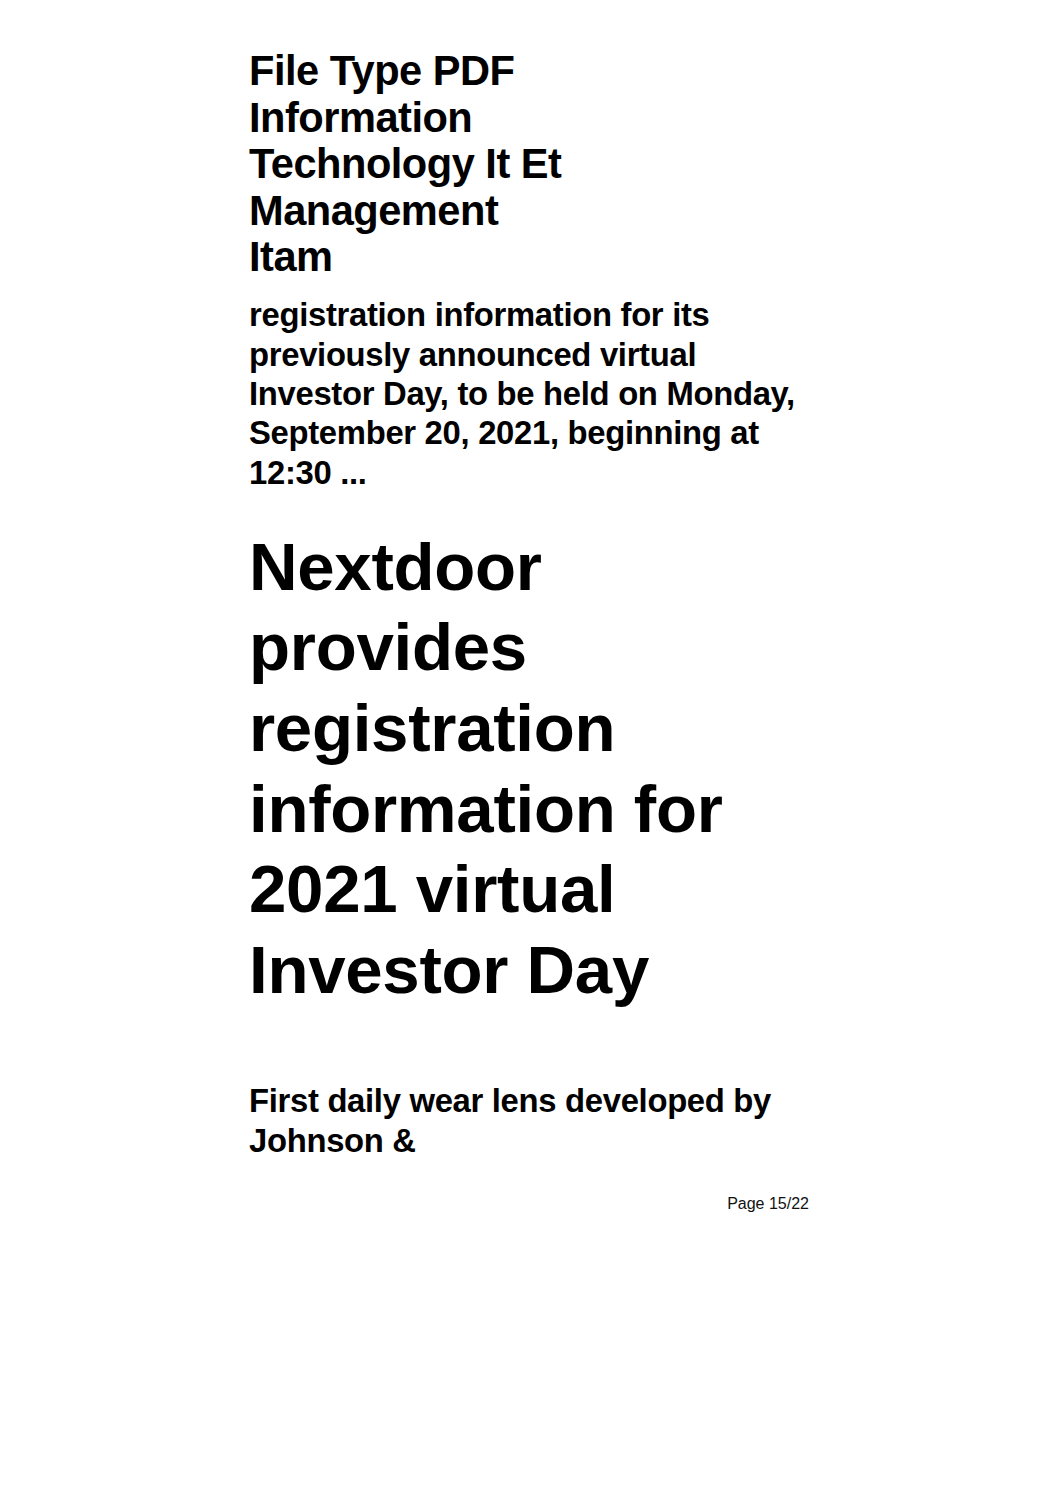File Type PDF Information Technology It Et Management Itam
registration information for its previously announced virtual Investor Day, to be held on Monday, September 20, 2021, beginning at 12:30 ...
Nextdoor provides registration information for 2021 virtual Investor Day
First daily wear lens developed by Johnson &
Page 15/22